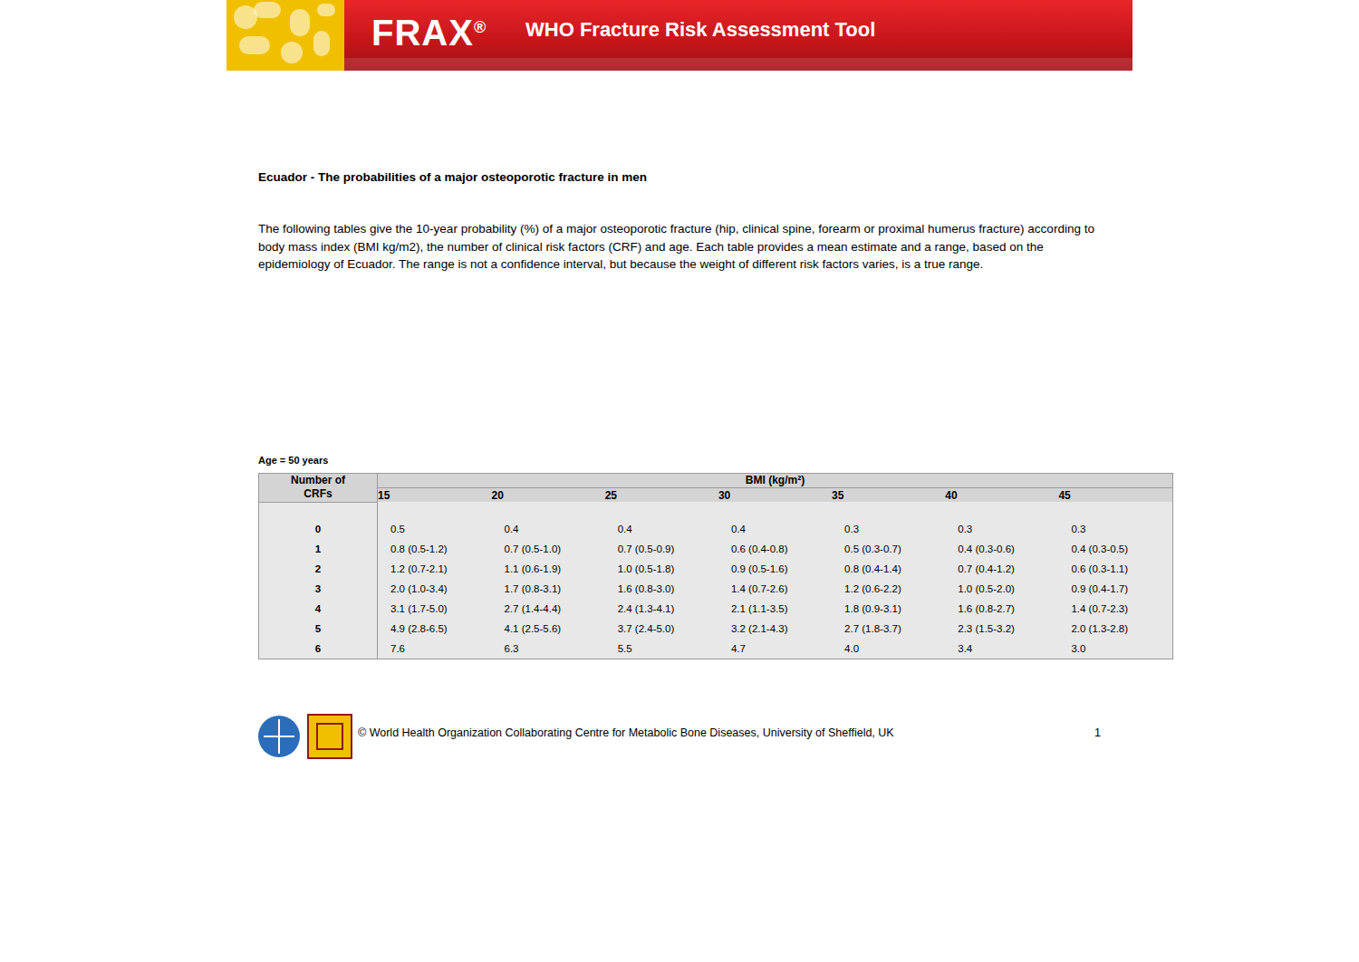FRAX®
WHO Fracture Risk Assessment Tool
Ecuador - The probabilities of a major osteoporotic fracture in men
The following tables give the 10-year probability (%) of a major osteoporotic fracture (hip, clinical spine, forearm or proximal humerus fracture) according to body mass index (BMI kg/m2), the number of clinical risk factors (CRF) and age. Each table provides a mean estimate and a range, based on the epidemiology of Ecuador. The range is not a confidence interval, but because the weight of different risk factors varies, is a true range.
Age = 50 years
| Number of CRFs | BMI (kg/m²) |
| --- | --- |
| 15 | 20 | 25 | 30 | 35 | 40 | 45 |
| 0 | 0.5 | 0.4 | 0.4 | 0.4 | 0.3 | 0.3 | 0.3 |
| 1 | 0.8 (0.5-1.2) | 0.7 (0.5-1.0) | 0.7 (0.5-0.9) | 0.6 (0.4-0.8) | 0.5 (0.3-0.7) | 0.4 (0.3-0.6) | 0.4 (0.3-0.5) |
| 2 | 1.2 (0.7-2.1) | 1.1 (0.6-1.9) | 1.0 (0.5-1.8) | 0.9 (0.5-1.6) | 0.8 (0.4-1.4) | 0.7 (0.4-1.2) | 0.6 (0.3-1.1) |
| 3 | 2.0 (1.0-3.4) | 1.7 (0.8-3.1) | 1.6 (0.8-3.0) | 1.4 (0.7-2.6) | 1.2 (0.6-2.2) | 1.0 (0.5-2.0) | 0.9 (0.4-1.7) |
| 4 | 3.1 (1.7-5.0) | 2.7 (1.4-4.4) | 2.4 (1.3-4.1) | 2.1 (1.1-3.5) | 1.8 (0.9-3.1) | 1.6 (0.8-2.7) | 1.4 (0.7-2.3) |
| 5 | 4.9 (2.8-6.5) | 4.1 (2.5-5.6) | 3.7 (2.4-5.0) | 3.2 (2.1-4.3) | 2.7 (1.8-3.7) | 2.3 (1.5-3.2) | 2.0 (1.3-2.8) |
| 6 | 7.6 | 6.3 | 5.5 | 4.7 | 4.0 | 3.4 | 3.0 |
© World Health Organization Collaborating Centre for Metabolic Bone Diseases, University of Sheffield, UK
1